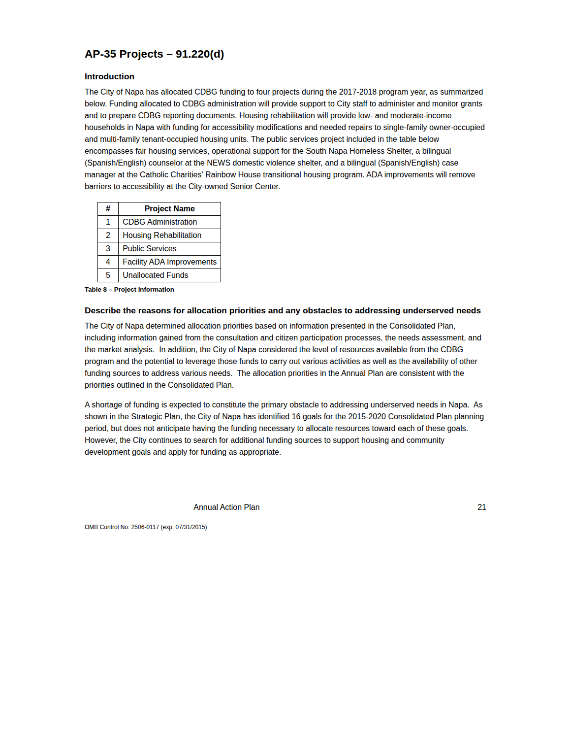AP-35 Projects – 91.220(d)
Introduction
The City of Napa has allocated CDBG funding to four projects during the 2017-2018 program year, as summarized below. Funding allocated to CDBG administration will provide support to City staff to administer and monitor grants and to prepare CDBG reporting documents. Housing rehabilitation will provide low- and moderate-income households in Napa with funding for accessibility modifications and needed repairs to single-family owner-occupied and multi-family tenant-occupied housing units. The public services project included in the table below encompasses fair housing services, operational support for the South Napa Homeless Shelter, a bilingual (Spanish/English) counselor at the NEWS domestic violence shelter, and a bilingual (Spanish/English) case manager at the Catholic Charities' Rainbow House transitional housing program. ADA improvements will remove barriers to accessibility at the City-owned Senior Center.
| # | Project Name |
| --- | --- |
| 1 | CDBG Administration |
| 2 | Housing Rehabilitation |
| 3 | Public Services |
| 4 | Facility ADA Improvements |
| 5 | Unallocated Funds |
Table 8 – Project Information
Describe the reasons for allocation priorities and any obstacles to addressing underserved needs
The City of Napa determined allocation priorities based on information presented in the Consolidated Plan, including information gained from the consultation and citizen participation processes, the needs assessment, and the market analysis. In addition, the City of Napa considered the level of resources available from the CDBG program and the potential to leverage those funds to carry out various activities as well as the availability of other funding sources to address various needs. The allocation priorities in the Annual Plan are consistent with the priorities outlined in the Consolidated Plan.
A shortage of funding is expected to constitute the primary obstacle to addressing underserved needs in Napa. As shown in the Strategic Plan, the City of Napa has identified 16 goals for the 2015-2020 Consolidated Plan planning period, but does not anticipate having the funding necessary to allocate resources toward each of these goals. However, the City continues to search for additional funding sources to support housing and community development goals and apply for funding as appropriate.
Annual Action Plan 21
OMB Control No: 2506-0117 (exp. 07/31/2015)